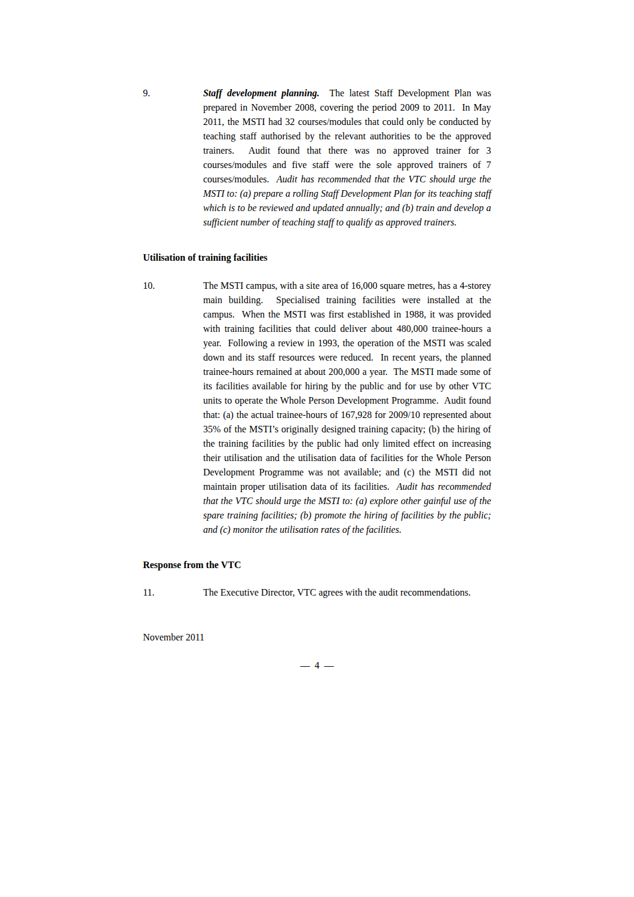| 9. | Staff development planning. The latest Staff Development Plan was prepared in November 2008, covering the period 2009 to 2011. In May 2011, the MSTI had 32 courses/modules that could only be conducted by teaching staff authorised by the relevant authorities to be the approved trainers. Audit found that there was no approved trainer for 3 courses/modules and five staff were the sole approved trainers of 7 courses/modules. Audit has recommended that the VTC should urge the MSTI to: (a) prepare a rolling Staff Development Plan for its teaching staff which is to be reviewed and updated annually; and (b) train and develop a sufficient number of teaching staff to qualify as approved trainers. |
Utilisation of training facilities
| 10. | The MSTI campus, with a site area of 16,000 square metres, has a 4-storey main building. Specialised training facilities were installed at the campus. When the MSTI was first established in 1988, it was provided with training facilities that could deliver about 480,000 trainee-hours a year. Following a review in 1993, the operation of the MSTI was scaled down and its staff resources were reduced. In recent years, the planned trainee-hours remained at about 200,000 a year. The MSTI made some of its facilities available for hiring by the public and for use by other VTC units to operate the Whole Person Development Programme. Audit found that: (a) the actual trainee-hours of 167,928 for 2009/10 represented about 35% of the MSTI’s originally designed training capacity; (b) the hiring of the training facilities by the public had only limited effect on increasing their utilisation and the utilisation data of facilities for the Whole Person Development Programme was not available; and (c) the MSTI did not maintain proper utilisation data of its facilities. Audit has recommended that the VTC should urge the MSTI to: (a) explore other gainful use of the spare training facilities; (b) promote the hiring of facilities by the public; and (c) monitor the utilisation rates of the facilities. |
Response from the VTC
| 11. | The Executive Director, VTC agrees with the audit recommendations. |
November 2011
— 4 —